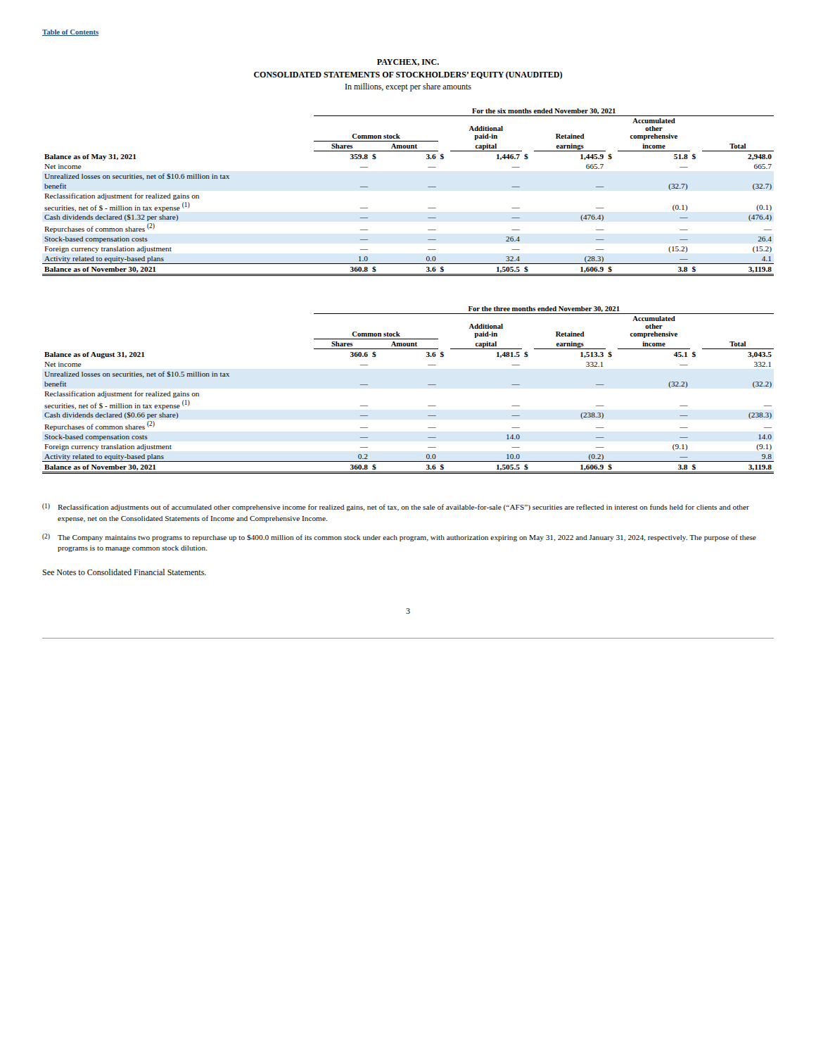Table of Contents
PAYCHEX, INC.
CONSOLIDATED STATEMENTS OF STOCKHOLDERS’ EQUITY (UNAUDITED)
In millions, except per share amounts
| | For the six months ended November 30, 2021 |
| | Common stock | | Additional paid-in | | Retained | | Accumulated other comprehensive | | |
| | Shares | Amount | | capital | | earnings | | income | | Total |
| Balance as of May 31, 2021 | 359.8 | $ | 3.6 | $ | 1,446.7 | $ | 1,445.9 | $ | 51.8 | $ | 2,948.0 |
| Net income | — | | — | | — | | 665.7 | | — | | 665.7 |
| Unrealized losses on securities, net of $10.6 million in tax | | | | | | | | | | | |
| benefit | — | | — | | — | | — | | (32.7) | | (32.7) |
| Reclassification adjustment for realized gains on | | | | | | | | | | | |
| securities, net of $ - million in tax expense (1) | — | | — | | — | | — | | (0.1) | | (0.1) |
| Cash dividends declared ($1.32 per share) | — | | — | | — | | (476.4) | | — | | (476.4) |
| Repurchases of common shares (2) | — | | — | | — | | — | | — | | — |
| Stock-based compensation costs | — | | — | | 26.4 | | — | | — | | 26.4 |
| Foreign currency translation adjustment | — | | — | | — | | — | | (15.2) | | (15.2) |
| Activity related to equity-based plans | 1.0 | | 0.0 | | 32.4 | | (28.3) | | — | | 4.1 |
| Balance as of November 30, 2021 | 360.8 | $ | 3.6 | $ | 1,505.5 | $ | 1,606.9 | $ | 3.8 | $ | 3,119.8 |
| | For the three months ended November 30, 2021 |
| | Common stock | | Additional paid-in | | Retained | | Accumulated other comprehensive | | |
| | Shares | Amount | | capital | | earnings | | income | | Total |
| Balance as of August 31, 2021 | 360.6 | $ | 3.6 | $ | 1,481.5 | $ | 1,513.3 | $ | 45.1 | $ | 3,043.5 |
| Net income | — | | — | | — | | 332.1 | | — | | 332.1 |
| Unrealized losses on securities, net of $10.5 million in tax | | | | | | | | | | | |
| benefit | — | | — | | — | | — | | (32.2) | | (32.2) |
| Reclassification adjustment for realized gains on | | | | | | | | | | | |
| securities, net of $ - million in tax expense (1) | — | | — | | — | | — | | — | | — |
| Cash dividends declared ($0.66 per share) | — | | — | | — | | (238.3) | | — | | (238.3) |
| Repurchases of common shares (2) | — | | — | | — | | — | | — | | — |
| Stock-based compensation costs | — | | — | | 14.0 | | — | | — | | 14.0 |
| Foreign currency translation adjustment | — | | — | | — | | — | | (9.1) | | (9.1) |
| Activity related to equity-based plans | 0.2 | | 0.0 | | 10.0 | | (0.2) | | — | | 9.8 |
| Balance as of November 30, 2021 | 360.8 | $ | 3.6 | $ | 1,505.5 | $ | 1,606.9 | $ | 3.8 | $ | 3,119.8 |
(1) Reclassification adjustments out of accumulated other comprehensive income for realized gains, net of tax, on the sale of available-for-sale (“AFS”) securities are reflected in interest on funds held for clients and other expense, net on the Consolidated Statements of Income and Comprehensive Income.
(2) The Company maintains two programs to repurchase up to $400.0 million of its common stock under each program, with authorization expiring on May 31, 2022 and January 31, 2024, respectively. The purpose of these programs is to manage common stock dilution.
See Notes to Consolidated Financial Statements.
3